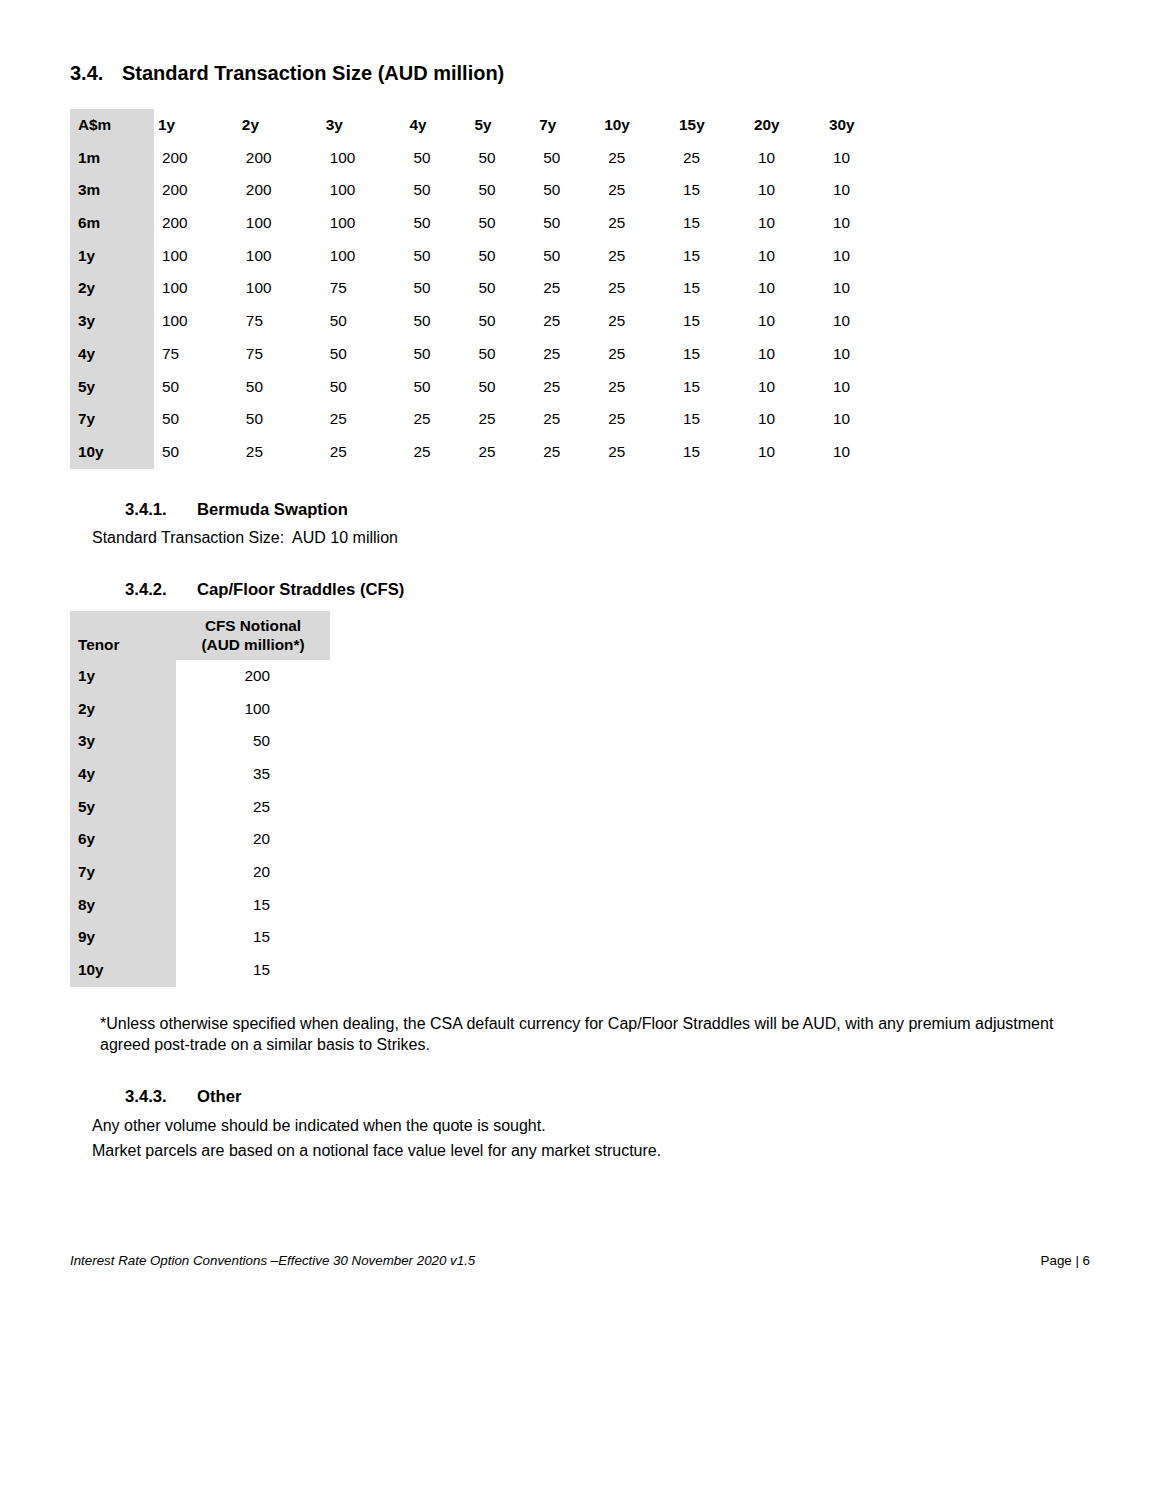3.4. Standard Transaction Size (AUD million)
| A$m | 1y | 2y | 3y | 4y | 5y | 7y | 10y | 15y | 20y | 30y |
| --- | --- | --- | --- | --- | --- | --- | --- | --- | --- | --- |
| 1m | 200 | 200 | 100 | 50 | 50 | 50 | 25 | 25 | 10 | 10 |
| 3m | 200 | 200 | 100 | 50 | 50 | 50 | 25 | 15 | 10 | 10 |
| 6m | 200 | 100 | 100 | 50 | 50 | 50 | 25 | 15 | 10 | 10 |
| 1y | 100 | 100 | 100 | 50 | 50 | 50 | 25 | 15 | 10 | 10 |
| 2y | 100 | 100 | 75 | 50 | 50 | 25 | 25 | 15 | 10 | 10 |
| 3y | 100 | 75 | 50 | 50 | 50 | 25 | 25 | 15 | 10 | 10 |
| 4y | 75 | 75 | 50 | 50 | 50 | 25 | 25 | 15 | 10 | 10 |
| 5y | 50 | 50 | 50 | 50 | 50 | 25 | 25 | 15 | 10 | 10 |
| 7y | 50 | 50 | 25 | 25 | 25 | 25 | 25 | 15 | 10 | 10 |
| 10y | 50 | 25 | 25 | 25 | 25 | 25 | 25 | 15 | 10 | 10 |
3.4.1. Bermuda Swaption
Standard Transaction Size: AUD 10 million
3.4.2. Cap/Floor Straddles (CFS)
| Tenor | CFS Notional (AUD million*) |
| --- | --- |
| 1y | 200 |
| 2y | 100 |
| 3y | 50 |
| 4y | 35 |
| 5y | 25 |
| 6y | 20 |
| 7y | 20 |
| 8y | 15 |
| 9y | 15 |
| 10y | 15 |
*Unless otherwise specified when dealing, the CSA default currency for Cap/Floor Straddles will be AUD, with any premium adjustment agreed post-trade on a similar basis to Strikes.
3.4.3. Other
Any other volume should be indicated when the quote is sought.
Market parcels are based on a notional face value level for any market structure.
Interest Rate Option Conventions –Effective 30 November 2020 v1.5
Page | 6